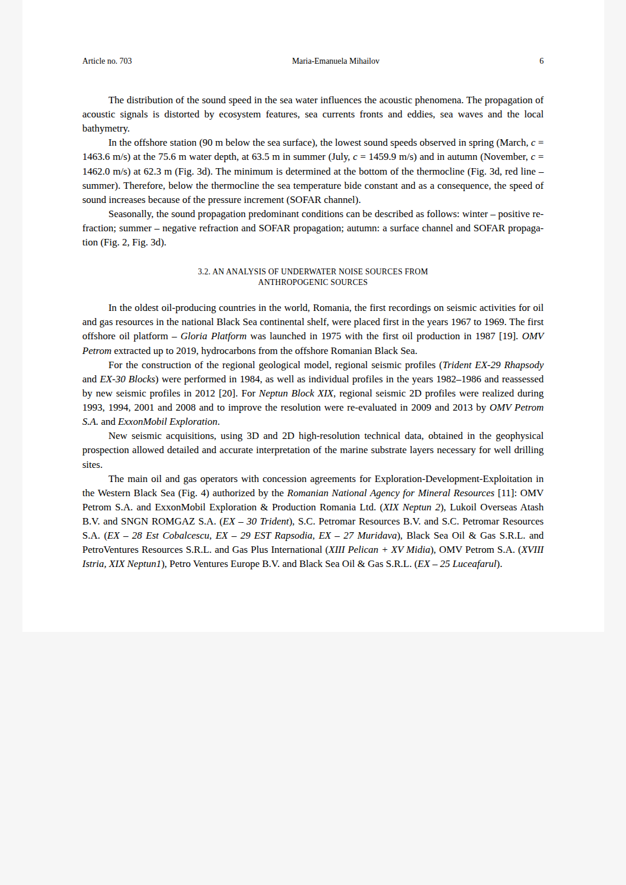Article no. 703 Maria-Emanuela Mihailov 6
The distribution of the sound speed in the sea water influences the acoustic phenomena. The propagation of acoustic signals is distorted by ecosystem features, sea currents fronts and eddies, sea waves and the local bathymetry.
In the offshore station (90 m below the sea surface), the lowest sound speeds observed in spring (March, c = 1463.6 m/s) at the 75.6 m water depth, at 63.5 m in summer (July, c = 1459.9 m/s) and in autumn (November, c = 1462.0 m/s) at 62.3 m (Fig. 3d). The minimum is determined at the bottom of the thermocline (Fig. 3d, red line – summer). Therefore, below the thermocline the sea temperature bide constant and as a consequence, the speed of sound increases because of the pressure increment (SOFAR channel).
Seasonally, the sound propagation predominant conditions can be described as follows: winter – positive refraction; summer – negative refraction and SOFAR propagation; autumn: a surface channel and SOFAR propagation (Fig. 2, Fig. 3d).
3.2. An analysis of underwater noise sources from
anthropogenic sources
In the oldest oil-producing countries in the world, Romania, the first recordings on seismic activities for oil and gas resources in the national Black Sea continental shelf, were placed first in the years 1967 to 1969. The first offshore oil platform – Gloria Platform was launched in 1975 with the first oil production in 1987 [19]. OMV Petrom extracted up to 2019, hydrocarbons from the offshore Romanian Black Sea.
For the construction of the regional geological model, regional seismic profiles (Trident EX-29 Rhapsody and EX-30 Blocks) were performed in 1984, as well as individual profiles in the years 1982–1986 and reassessed by new seismic profiles in 2012 [20]. For Neptun Block XIX, regional seismic 2D profiles were realized during 1993, 1994, 2001 and 2008 and to improve the resolution were re-evaluated in 2009 and 2013 by OMV Petrom S.A. and ExxonMobil Exploration.
New seismic acquisitions, using 3D and 2D high-resolution technical data, obtained in the geophysical prospection allowed detailed and accurate interpretation of the marine substrate layers necessary for well drilling sites.
The main oil and gas operators with concession agreements for Exploration-Development-Exploitation in the Western Black Sea (Fig. 4) authorized by the Romanian National Agency for Mineral Resources [11]: OMV Petrom S.A. and ExxonMobil Exploration & Production Romania Ltd. (XIX Neptun 2), Lukoil Overseas Atash B.V. and SNGN ROMGAZ S.A. (EX – 30 Trident), S.C. Petromar Resources B.V. and S.C. Petromar Resources S.A. (EX – 28 Est Cobalcescu, EX – 29 EST Rapsodia, EX – 27 Muridava), Black Sea Oil & Gas S.R.L. and PetroVentures Resources S.R.L. and Gas Plus International (XIII Pelican + XV Midia), OMV Petrom S.A. (XVIII Istria, XIX Neptun1), Petro Ventures Europe B.V. and Black Sea Oil & Gas S.R.L. (EX – 25 Luceafarul).